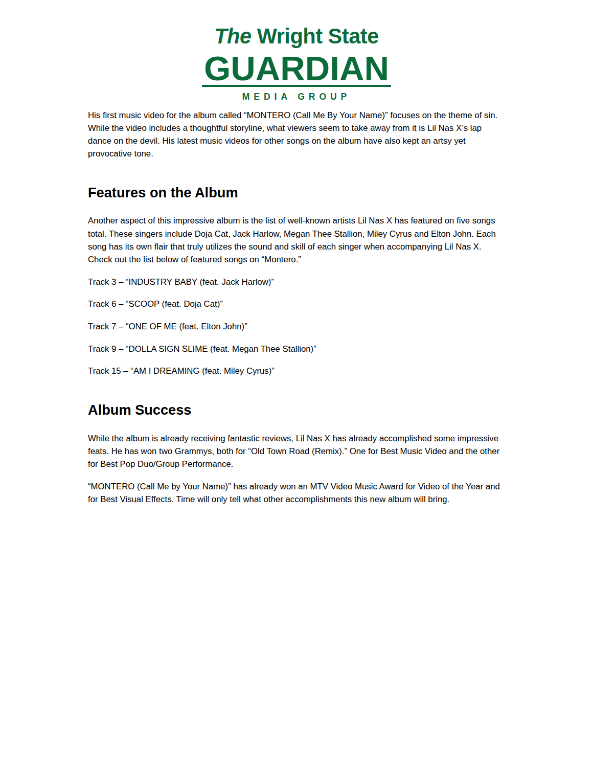The Wright State
GUARDIAN
MEDIA GROUP
His first music video for the album called “MONTERO (Call Me By Your Name)” focuses on the theme of sin. While the video includes a thoughtful storyline, what viewers seem to take away from it is Lil Nas X’s lap dance on the devil. His latest music videos for other songs on the album have also kept an artsy yet provocative tone.
Features on the Album
Another aspect of this impressive album is the list of well-known artists Lil Nas X has featured on five songs total. These singers include Doja Cat, Jack Harlow, Megan Thee Stallion, Miley Cyrus and Elton John. Each song has its own flair that truly utilizes the sound and skill of each singer when accompanying Lil Nas X. Check out the list below of featured songs on “Montero.”
Track 3 – “INDUSTRY BABY (feat. Jack Harlow)”
Track 6 – “SCOOP (feat. Doja Cat)”
Track 7 – “ONE OF ME (feat. Elton John)”
Track 9 – “DOLLA SIGN SLIME (feat. Megan Thee Stallion)”
Track 15 – “AM I DREAMING (feat. Miley Cyrus)”
Album Success
While the album is already receiving fantastic reviews, Lil Nas X has already accomplished some impressive feats. He has won two Grammys, both for “Old Town Road (Remix).” One for Best Music Video and the other for Best Pop Duo/Group Performance.
“MONTERO (Call Me by Your Name)” has already won an MTV Video Music Award for Video of the Year and for Best Visual Effects. Time will only tell what other accomplishments this new album will bring.